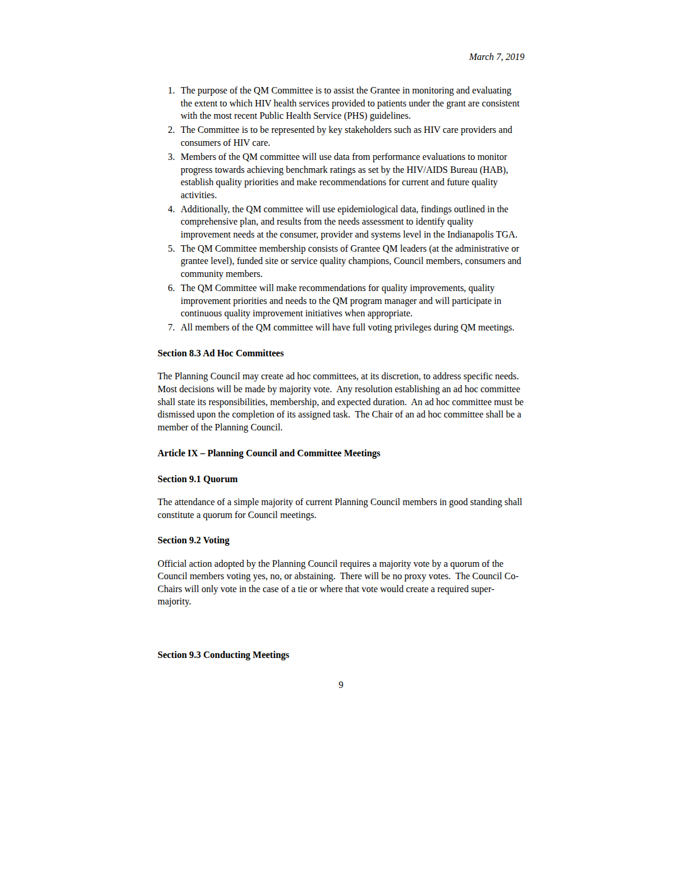March 7, 2019
The purpose of the QM Committee is to assist the Grantee in monitoring and evaluating the extent to which HIV health services provided to patients under the grant are consistent with the most recent Public Health Service (PHS) guidelines.
The Committee is to be represented by key stakeholders such as HIV care providers and consumers of HIV care.
Members of the QM committee will use data from performance evaluations to monitor progress towards achieving benchmark ratings as set by the HIV/AIDS Bureau (HAB), establish quality priorities and make recommendations for current and future quality activities.
Additionally, the QM committee will use epidemiological data, findings outlined in the comprehensive plan, and results from the needs assessment to identify quality improvement needs at the consumer, provider and systems level in the Indianapolis TGA.
The QM Committee membership consists of Grantee QM leaders (at the administrative or grantee level), funded site or service quality champions, Council members, consumers and community members.
The QM Committee will make recommendations for quality improvements, quality improvement priorities and needs to the QM program manager and will participate in continuous quality improvement initiatives when appropriate.
All members of the QM committee will have full voting privileges during QM meetings.
Section 8.3 Ad Hoc Committees
The Planning Council may create ad hoc committees, at its discretion, to address specific needs. Most decisions will be made by majority vote. Any resolution establishing an ad hoc committee shall state its responsibilities, membership, and expected duration. An ad hoc committee must be dismissed upon the completion of its assigned task. The Chair of an ad hoc committee shall be a member of the Planning Council.
Article IX – Planning Council and Committee Meetings
Section 9.1 Quorum
The attendance of a simple majority of current Planning Council members in good standing shall constitute a quorum for Council meetings.
Section 9.2 Voting
Official action adopted by the Planning Council requires a majority vote by a quorum of the Council members voting yes, no, or abstaining. There will be no proxy votes. The Council Co-Chairs will only vote in the case of a tie or where that vote would create a required super-majority.
Section 9.3 Conducting Meetings
9